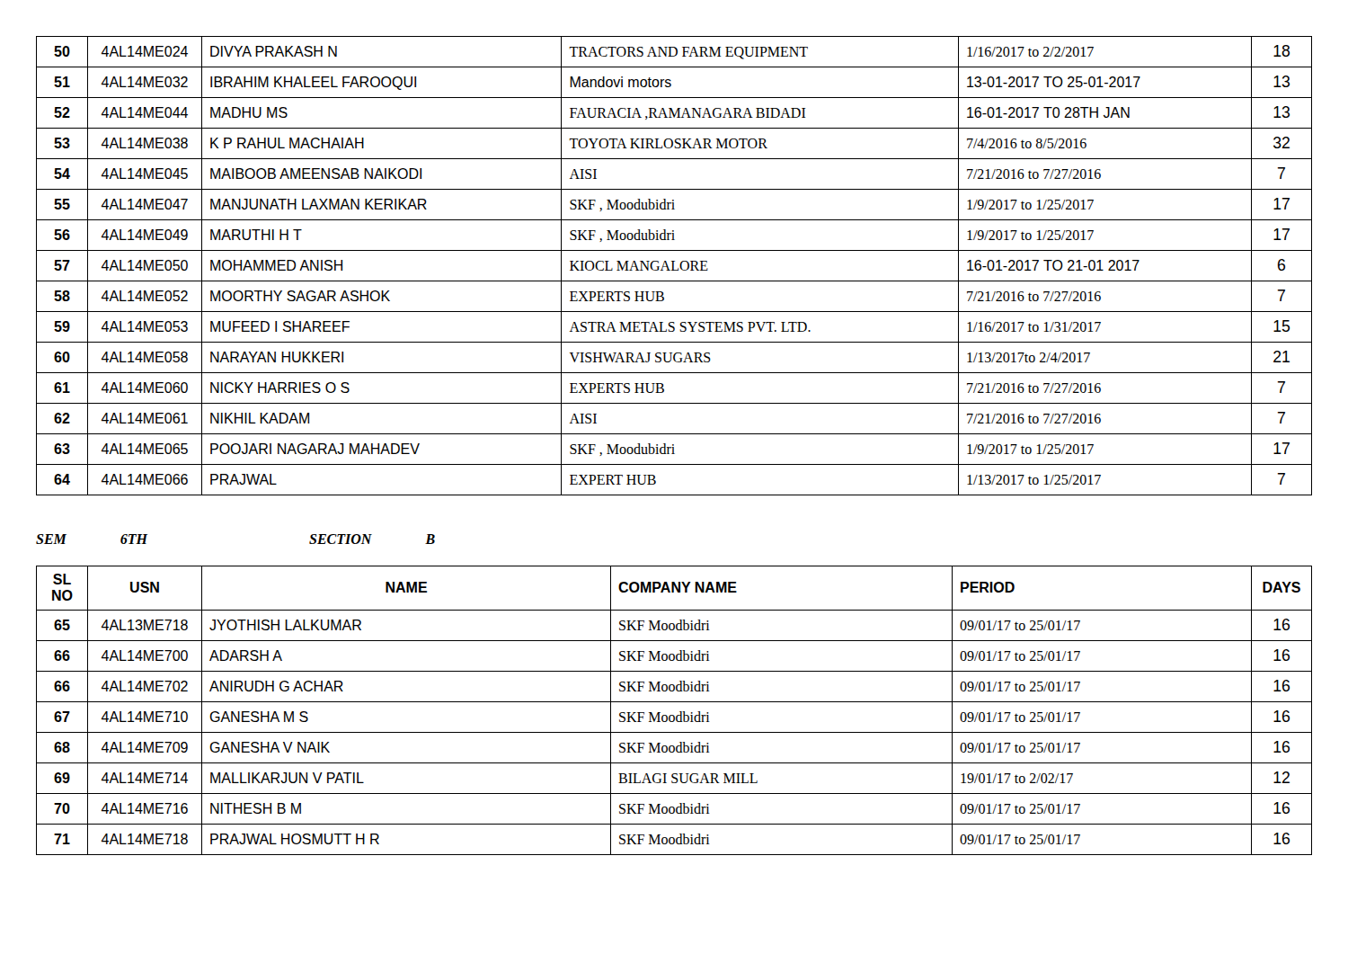| 50 | 4AL14ME024 | DIVYA PRAKASH N | TRACTORS AND FARM EQUIPMENT | 1/16/2017 to 2/2/2017 | 18 |
| 51 | 4AL14ME032 | IBRAHIM KHALEEL FAROOQUI | Mandovi motors | 13-01-2017 TO 25-01-2017 | 13 |
| 52 | 4AL14ME044 | MADHU MS | FAURACIA ,RAMANAGARA BIDADI | 16-01-2017 T0 28TH JAN | 13 |
| 53 | 4AL14ME038 | K P RAHUL MACHAIAH | TOYOTA KIRLOSKAR MOTOR | 7/4/2016 to 8/5/2016 | 32 |
| 54 | 4AL14ME045 | MAIBOOB AMEENSAB NAIKODI | AISI | 7/21/2016 to 7/27/2016 | 7 |
| 55 | 4AL14ME047 | MANJUNATH LAXMAN KERIKAR | SKF , Moodubidri | 1/9/2017 to 1/25/2017 | 17 |
| 56 | 4AL14ME049 | MARUTHI H T | SKF , Moodubidri | 1/9/2017 to 1/25/2017 | 17 |
| 57 | 4AL14ME050 | MOHAMMED ANISH | KIOCL MANGALORE | 16-01-2017 TO 21-01 2017 | 6 |
| 58 | 4AL14ME052 | MOORTHY SAGAR ASHOK | EXPERTS HUB | 7/21/2016 to 7/27/2016 | 7 |
| 59 | 4AL14ME053 | MUFEED I SHAREEF | ASTRA METALS SYSTEMS PVT. LTD. | 1/16/2017 to 1/31/2017 | 15 |
| 60 | 4AL14ME058 | NARAYAN HUKKERI | VISHWARAJ SUGARS | 1/13/2017to 2/4/2017 | 21 |
| 61 | 4AL14ME060 | NICKY HARRIES O S | EXPERTS HUB | 7/21/2016 to 7/27/2016 | 7 |
| 62 | 4AL14ME061 | NIKHIL KADAM | AISI | 7/21/2016 to 7/27/2016 | 7 |
| 63 | 4AL14ME065 | POOJARI NAGARAJ MAHADEV | SKF , Moodubidri | 1/9/2017 to 1/25/2017 | 17 |
| 64 | 4AL14ME066 | PRAJWAL | EXPERT HUB | 1/13/2017 to 1/25/2017 | 7 |
SEM 6TH SECTION B
| SL NO | USN | NAME | COMPANY NAME | PERIOD | DAYS |
| --- | --- | --- | --- | --- | --- |
| 65 | 4AL13ME718 | JYOTHISH LALKUMAR | SKF Moodbidri | 09/01/17 to 25/01/17 | 16 |
| 66 | 4AL14ME700 | ADARSH A | SKF Moodbidri | 09/01/17 to 25/01/17 | 16 |
| 66 | 4AL14ME702 | ANIRUDH G ACHAR | SKF Moodbidri | 09/01/17 to 25/01/17 | 16 |
| 67 | 4AL14ME710 | GANESHA M S | SKF Moodbidri | 09/01/17 to 25/01/17 | 16 |
| 68 | 4AL14ME709 | GANESHA V NAIK | SKF Moodbidri | 09/01/17 to 25/01/17 | 16 |
| 69 | 4AL14ME714 | MALLIKARJUN V PATIL | BILAGI SUGAR MILL | 19/01/17 to 2/02/17 | 12 |
| 70 | 4AL14ME716 | NITHESH B M | SKF Moodbidri | 09/01/17 to 25/01/17 | 16 |
| 71 | 4AL14ME718 | PRAJWAL HOSMUTT H R | SKF Moodbidri | 09/01/17 to 25/01/17 | 16 |